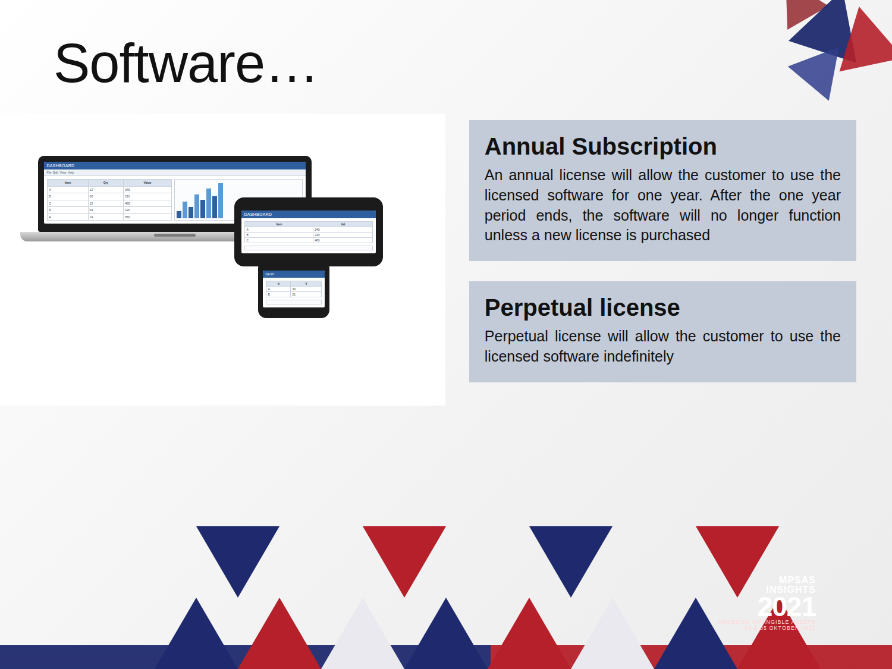Software…
DASHBOARD
File Edit View Help
| Item | Qty | Value |
| --- | --- | --- |
| A | 12 | 340 |
| B | 08 | 210 |
| C | 15 | 480 |
| D | 04 | 120 |
| E | 19 | 560 |
DASHBOARD
| Item | Val |
| --- | --- |
| A | 340 |
| B | 210 |
| C | 480 |
DASH
| It | V |
| --- | --- |
| A | 34 |
| B | 21 |
Annual Subscription
An annual license will allow the customer to use the licensed software for one year. After the one year period ends, the software will no longer function unless a new license is purchased
Perpetual license
Perpetual license will allow the customer to use the licensed software indefinitely
MPSAS
INSIGHTS
2021
UNVEILED INTANGIBLE ASSETS
04 & 05 OKTOBER 2021